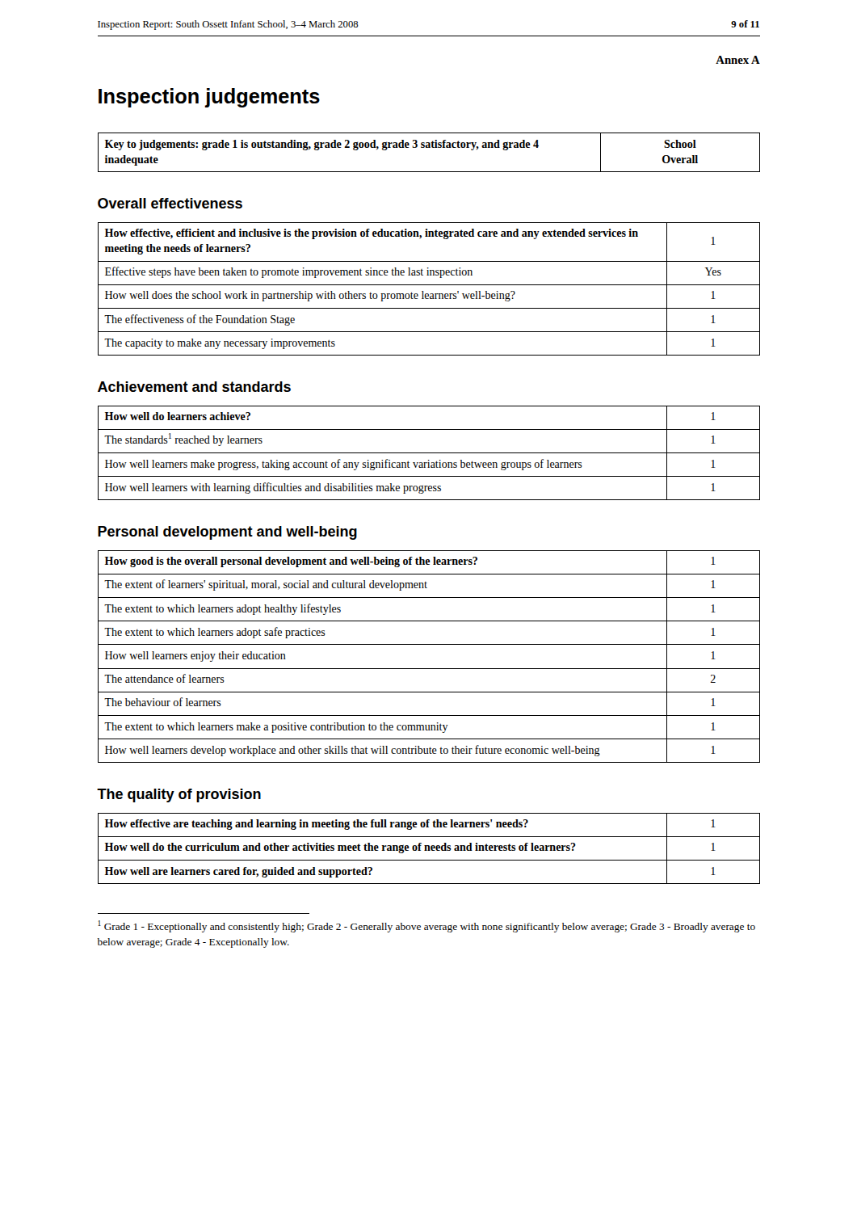Inspection Report: South Ossett Infant School, 3–4 March 2008
9 of 11
Annex A
Inspection judgements
| Key to judgements: grade 1 is outstanding, grade 2 good, grade 3 satisfactory, and grade 4 inadequate | School Overall |
| --- | --- |
Overall effectiveness
| How effective, efficient and inclusive is the provision of education, integrated care and any extended services in meeting the needs of learners? | 1 |
| Effective steps have been taken to promote improvement since the last inspection | Yes |
| How well does the school work in partnership with others to promote learners' well-being? | 1 |
| The effectiveness of the Foundation Stage | 1 |
| The capacity to make any necessary improvements | 1 |
Achievement and standards
| How well do learners achieve? | 1 |
| The standards 1 reached by learners | 1 |
| How well learners make progress, taking account of any significant variations between groups of learners | 1 |
| How well learners with learning difficulties and disabilities make progress | 1 |
Personal development and well-being
| How good is the overall personal development and well-being of the learners? | 1 |
| The extent of learners' spiritual, moral, social and cultural development | 1 |
| The extent to which learners adopt healthy lifestyles | 1 |
| The extent to which learners adopt safe practices | 1 |
| How well learners enjoy their education | 1 |
| The attendance of learners | 2 |
| The behaviour of learners | 1 |
| The extent to which learners make a positive contribution to the community | 1 |
| How well learners develop workplace and other skills that will contribute to their future economic well-being | 1 |
The quality of provision
| How effective are teaching and learning in meeting the full range of the learners' needs? | 1 |
| How well do the curriculum and other activities meet the range of needs and interests of learners? | 1 |
| How well are learners cared for, guided and supported? | 1 |
1 Grade 1 - Exceptionally and consistently high; Grade 2 - Generally above average with none significantly below average; Grade 3 - Broadly average to below average; Grade 4 - Exceptionally low.